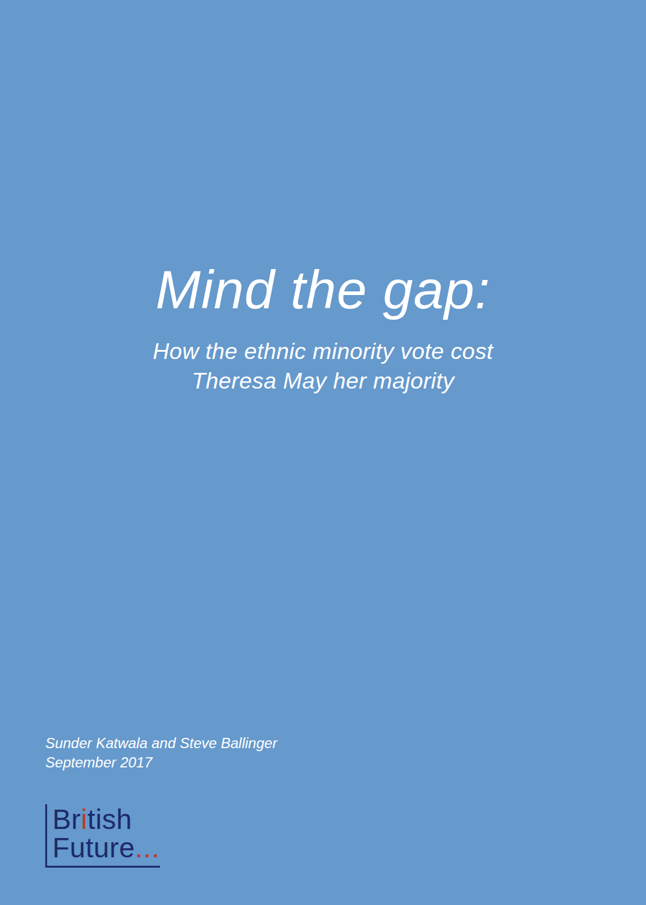Mind the gap:
How the ethnic minority vote cost
Theresa May her majority
Sunder Katwala and Steve Ballinger
September 2017
British
Future...